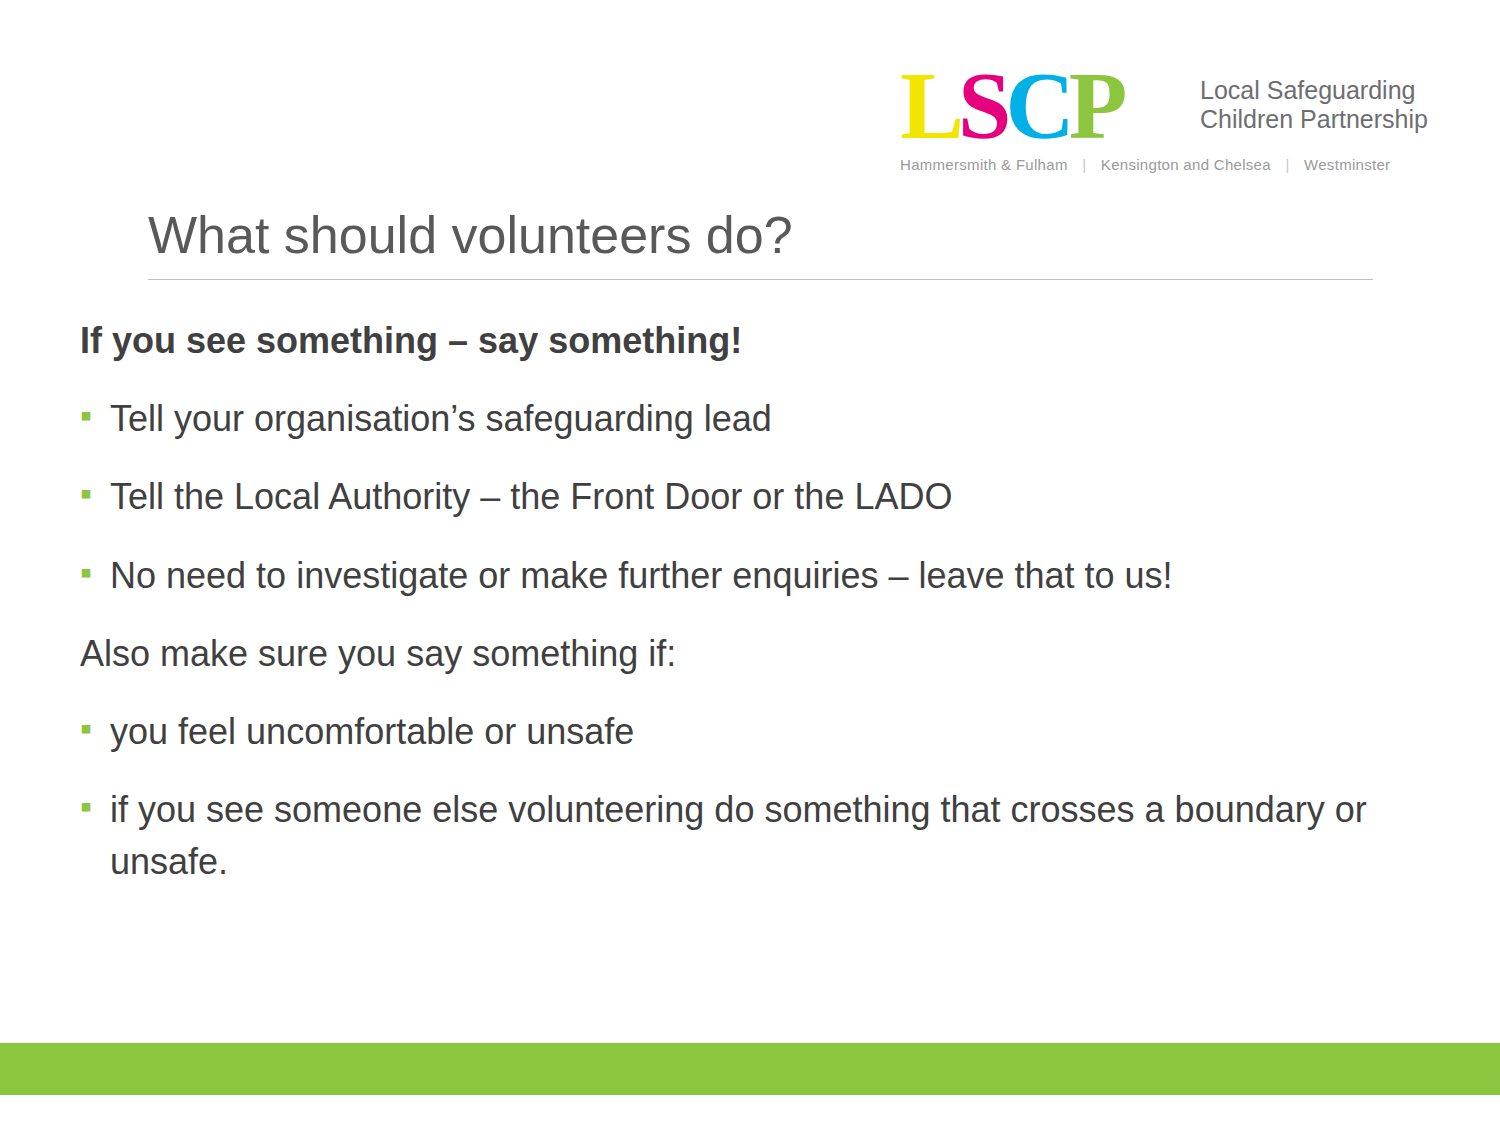LSCP
Local Safeguarding Children Partnership
Hammersmith & Fulham | Kensington and Chelsea | Westminster
What should volunteers do?
If you see something – say something!
Tell your organisation’s safeguarding lead
Tell the Local Authority – the Front Door or the LADO
No need to investigate or make further enquiries – leave that to us!
Also make sure you say something if:
you feel uncomfortable or unsafe
if you see someone else volunteering do something that crosses a boundary or unsafe.